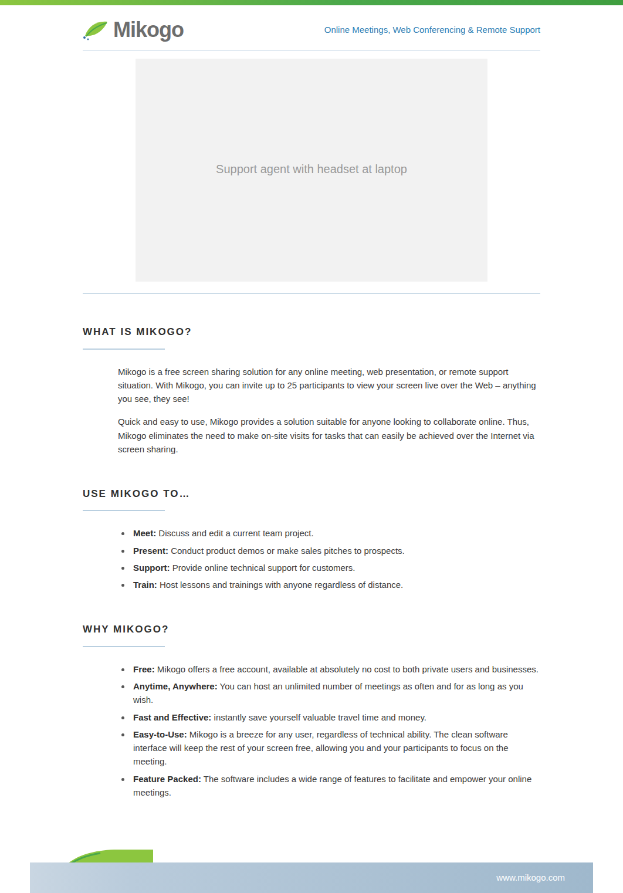Mikogo leaf logo Mikogo
Online Meetings, Web Conferencing & Remote Support
What is Mikogo?
Mikogo is a free screen sharing solution for any online meeting, web presentation, or remote support situation. With Mikogo, you can invite up to 25 participants to view your screen live over the Web – anything you see, they see!
Quick and easy to use, Mikogo provides a solution suitable for anyone looking to collaborate online. Thus, Mikogo eliminates the need to make on-site visits for tasks that can easily be achieved over the Internet via screen sharing.
Use Mikogo to…
Meet: Discuss and edit a current team project.
Present: Conduct product demos or make sales pitches to prospects.
Support: Provide online technical support for customers.
Train: Host lessons and trainings with anyone regardless of distance.
Why Mikogo?
Free: Mikogo offers a free account, available at absolutely no cost to both private users and businesses.
Anytime, Anywhere: You can host an unlimited number of meetings as often and for as long as you wish.
Fast and Effective: instantly save yourself valuable travel time and money.
Easy-to-Use: Mikogo is a breeze for any user, regardless of technical ability. The clean software interface will keep the rest of your screen free, allowing you and your participants to focus on the meeting.
Feature Packed: The software includes a wide range of features to facilitate and empower your online meetings.
www.mikogo.com